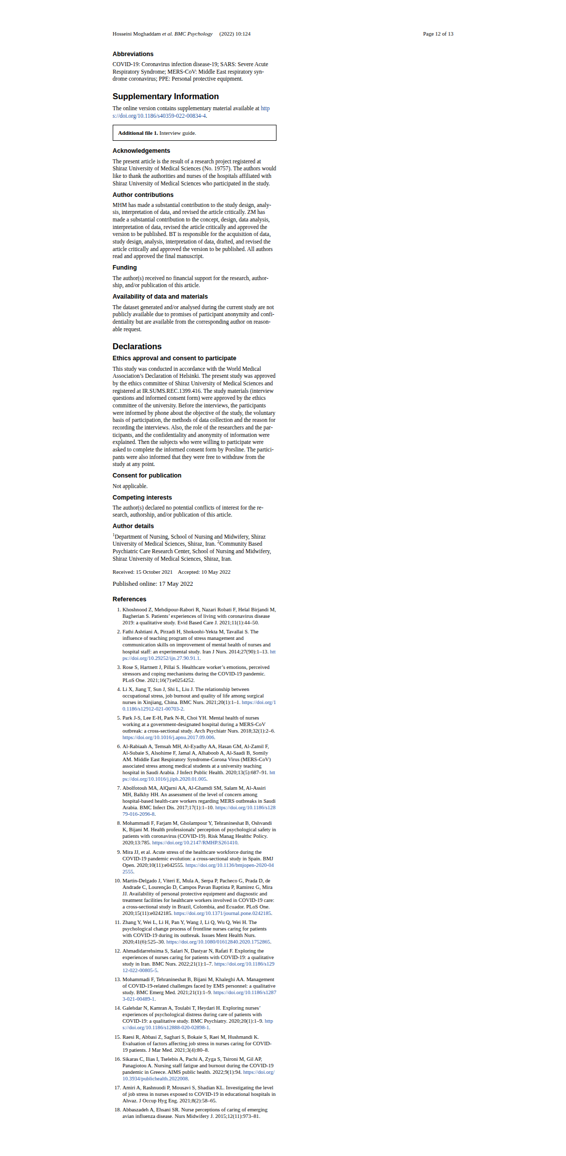Hosseini Moghaddam et al. BMC Psychology (2022) 10:124
Page 12 of 13
Abbreviations
COVID-19: Coronavirus infection disease-19; SARS: Severe Acute Respiratory Syndrome; MERS-CoV: Middle East respiratory syndrome coronavirus; PPE: Personal protective equipment.
Supplementary Information
The online version contains supplementary material available at https://doi.org/10.1186/s40359-022-00834-4.
Additional file 1. Interview guide.
Acknowledgements
The present article is the result of a research project registered at Shiraz University of Medical Sciences (No. 19757). The authors would like to thank the authorities and nurses of the hospitals affiliated with Shiraz University of Medical Sciences who participated in the study.
Author contributions
MHM has made a substantial contribution to the study design, analysis, interpretation of data, and revised the article critically. ZM has made a substantial contribution to the concept, design, data analysis, interpretation of data, revised the article critically and approved the version to be published. BT is responsible for the acquisition of data, study design, analysis, interpretation of data, drafted, and revised the article critically and approved the version to be published. All authors read and approved the final manuscript.
Funding
The author(s) received no financial support for the research, authorship, and/or publication of this article.
Availability of data and materials
The dataset generated and/or analysed during the current study are not publicly available due to promises of participant anonymity and confidentiality but are available from the corresponding author on reasonable request.
Declarations
Ethics approval and consent to participate
This study was conducted in accordance with the World Medical Association’s Declaration of Helsinki. The present study was approved by the ethics committee of Shiraz University of Medical Sciences and registered at IR.SUMS.REC.1399.416. The study materials (interview questions and informed consent form) were approved by the ethics committee of the university. Before the interviews, the participants were informed by phone about the objective of the study, the voluntary basis of participation, the methods of data collection and the reason for recording the interviews. Also, the role of the researchers and the participants, and the confidentiality and anonymity of information were explained. Then the subjects who were willing to participate were asked to complete the informed consent form by Porsline. The participants were also informed that they were free to withdraw from the study at any point.
Consent for publication
Not applicable.
Competing interests
The author(s) declared no potential conflicts of interest for the research, authorship, and/or publication of this article.
Author details
1Department of Nursing, School of Nursing and Midwifery, Shiraz University of Medical Sciences, Shiraz, Iran. 2Community Based Psychiatric Care Research Center, School of Nursing and Midwifery, Shiraz University of Medical Sciences, Shiraz, Iran.
Received: 15 October 2021 Accepted: 10 May 2022
Published online: 17 May 2022
References
Khoshnood Z, Mehdipour-Rabori R, Nazari Robati F, Helal Birjandi M, Bagherian S. Patients’ experiences of living with coronavirus disease 2019: a qualitative study. Evid Based Care J. 2021;11(1):44–50.
Fathi Ashtiani A, Pirzadi H, Shokoohi-Yekta M, Tavallai S. The influence of teaching program of stress management and communication skills on improvement of mental health of nurses and hospital staff: an experimental study. Iran J Nurs. 2014;27(90):1–13. https://doi.org/10.29252/ijn.27.90.91.1.
Rose S, Hartnett J, Pillai S. Healthcare worker’s emotions, perceived stressors and coping mechanisms during the COVID-19 pandemic. PLoS One. 2021;16(7):e0254252.
Li X, Jiang T, Sun J, Shi L, Liu J. The relationship between occupational stress, job burnout and quality of life among surgical nurses in Xinjiang, China. BMC Nurs. 2021;20(1):1–1. https://doi.org/10.1186/s12912-021-00703-2.
Park J-S, Lee E-H, Park N-R, Choi YH. Mental health of nurses working at a government-designated hospital during a MERS-CoV outbreak: a cross-sectional study. Arch Psychiatr Nurs. 2018;32(1):2–6. https://doi.org/10.1016/j.apnu.2017.09.006.
Al-Rabiaah A, Temsah MH, Al-Eyadhy AA, Hasan GM, Al-Zamil F, Al-Subaie S, Alsohime F, Jamal A, Alhaboob A, Al-Saadi B, Somily AM. Middle East Respiratory Syndrome-Corona Virus (MERS-CoV) associated stress among medical students at a university teaching hospital in Saudi Arabia. J Infect Public Health. 2020;13(5):687–91. https://doi.org/10.1016/j.jiph.2020.01.005.
Abolfotouh MA, AlQarni AA, Al-Ghamdi SM, Salam M, Al-Assiri MH, Balkhy HH. An assessment of the level of concern among hospital-based health-care workers regarding MERS outbreaks in Saudi Arabia. BMC Infect Dis. 2017;17(1):1–10. https://doi.org/10.1186/s12879-016-2096-8.
Mohammadi F, Farjam M, Gholampour Y, Tehranineshat B, Oshvandi K, Bijani M. Health professionals’ perception of psychological safety in patients with coronavirus (COVID-19). Risk Manag Healthc Policy. 2020;13:785. https://doi.org/10.2147/RMHP.S261410.
Mira JJ, et al. Acute stress of the healthcare workforce during the COVID-19 pandemic evolution: a cross-sectional study in Spain. BMJ Open. 2020;10(11):e042555. https://doi.org/10.1136/bmjopen-2020-042555.
Martin-Delgado J, Viteri E, Mula A, Serpa P, Pacheco G, Prada D, de Andrade C, Lourenção D, Campos Pavan Baptista P, Ramirez G, Mira JJ. Availability of personal protective equipment and diagnostic and treatment facilities for healthcare workers involved in COVID-19 care: a cross-sectional study in Brazil, Colombia, and Ecuador. PLoS One. 2020;15(11):e0242185. https://doi.org/10.1371/journal.pone.0242185.
Zhang Y, Wei L, Li H, Pan Y, Wang J, Li Q, Wu Q, Wei H. The psychological change process of frontline nurses caring for patients with COVID-19 during its outbreak. Issues Ment Health Nurs. 2020;41(6):525–30. https://doi.org/10.1080/01612840.2020.1752865.
Ahmadidarrehsima S, Salari N, Dastyar N, Rafati F. Exploring the experiences of nurses caring for patients with COVID-19: a qualitative study in Iran. BMC Nurs. 2022;21(1):1–7. https://doi.org/10.1186/s12912-022-00805-5.
Mohammadi F, Tehranineshat B, Bijani M, Khaleghi AA. Management of COVID-19-related challenges faced by EMS personnel: a qualitative study. BMC Emerg Med. 2021;21(1):1–9. https://doi.org/10.1186/s12873-021-00489-1.
Galehdar N, Kamran A, Toulabi T, Heydari H. Exploring nurses’ experiences of psychological distress during care of patients with COVID-19: a qualitative study. BMC Psychiatry. 2020;20(1):1–9. https://doi.org/10.1186/s12888-020-02898-1.
Raesi R, Abbasi Z, Saghari S, Bokaie S, Raei M, Hushmandi K. Evaluation of factors affecting job stress in nurses caring for COVID-19 patients. J Mar Med. 2021;3(4):80–8.
Sikaras C, Ilias I, Tselebis A, Pachi A, Zyga S, Tsironi M, Gil AP, Panagiotou A. Nursing staff fatigue and burnout during the COVID-19 pandemic in Greece. AIMS public health. 2022;9(1):94. https://doi.org/10.3934/publichealth.2022008.
Amiri A, Rashnuodi P, Mousavi S, Shadian KL. Investigating the level of job stress in nurses exposed to COVID-19 in educational hospitals in Ahvaz. J Occup Hyg Eng. 2021;8(2):58–65.
Abbaszadeh A, Ehsani SR. Nurse perceptions of caring of emerging avian influenza disease. Nurs Midwifery J. 2015;12(11):973–81.